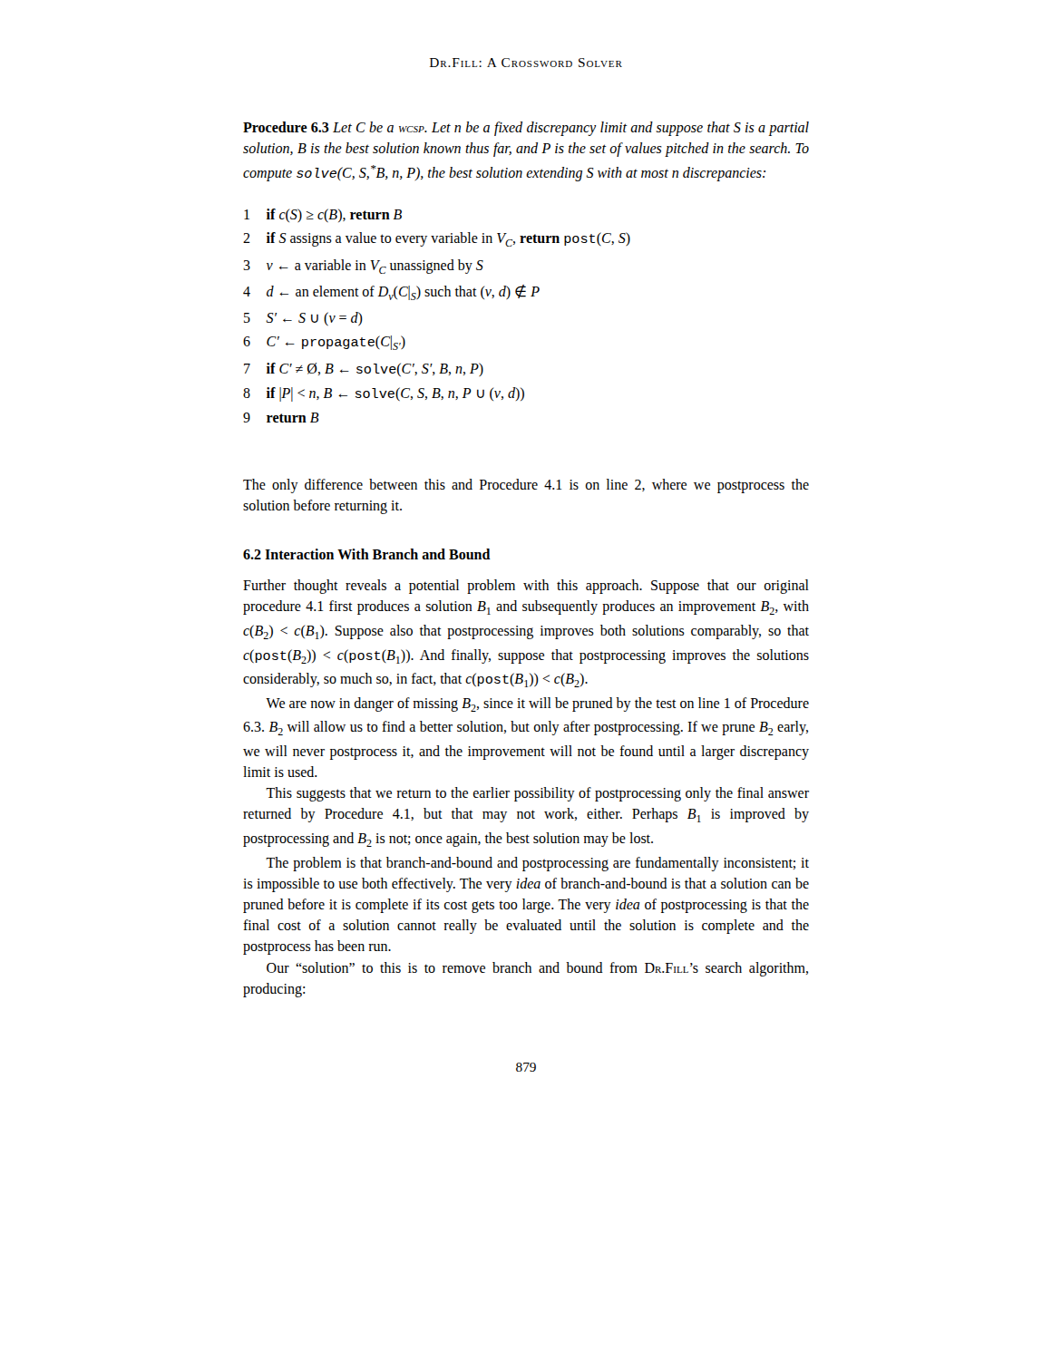Dr.Fill: A Crossword Solver
Procedure 6.3 Let C be a wcsp. Let n be a fixed discrepancy limit and suppose that S is a partial solution, B is the best solution known thus far, and P is the set of values pitched in the search. To compute solve(C, S,*B, n, P), the best solution extending S with at most n discrepancies:
1 if c(S) ≥ c(B), return B
2 if S assigns a value to every variable in VC, return post(C, S)
3 v ← a variable in VC unassigned by S
4 d ← an element of Dv(C|S) such that (v, d) ∉ P
5 S′ ← S ∪ (v = d)
6 C′ ← propagate(C|S′)
7 if C′ ≠ Ø, B ← solve(C′, S′, B, n, P)
8 if |P| < n, B ← solve(C, S, B, n, P ∪ (v, d))
9 return B
The only difference between this and Procedure 4.1 is on line 2, where we postprocess the solution before returning it.
6.2 Interaction With Branch and Bound
Further thought reveals a potential problem with this approach. Suppose that our original procedure 4.1 first produces a solution B1 and subsequently produces an improvement B2, with c(B2) < c(B1). Suppose also that postprocessing improves both solutions comparably, so that c(post(B2)) < c(post(B1)). And finally, suppose that postprocessing improves the solutions considerably, so much so, in fact, that c(post(B1)) < c(B2).
We are now in danger of missing B2, since it will be pruned by the test on line 1 of Procedure 6.3. B2 will allow us to find a better solution, but only after postprocessing. If we prune B2 early, we will never postprocess it, and the improvement will not be found until a larger discrepancy limit is used.
This suggests that we return to the earlier possibility of postprocessing only the final answer returned by Procedure 4.1, but that may not work, either. Perhaps B1 is improved by postprocessing and B2 is not; once again, the best solution may be lost.
The problem is that branch-and-bound and postprocessing are fundamentally inconsistent; it is impossible to use both effectively. The very idea of branch-and-bound is that a solution can be pruned before it is complete if its cost gets too large. The very idea of postprocessing is that the final cost of a solution cannot really be evaluated until the solution is complete and the postprocess has been run.
Our “solution” to this is to remove branch and bound from Dr.Fill’s search algorithm, producing:
879